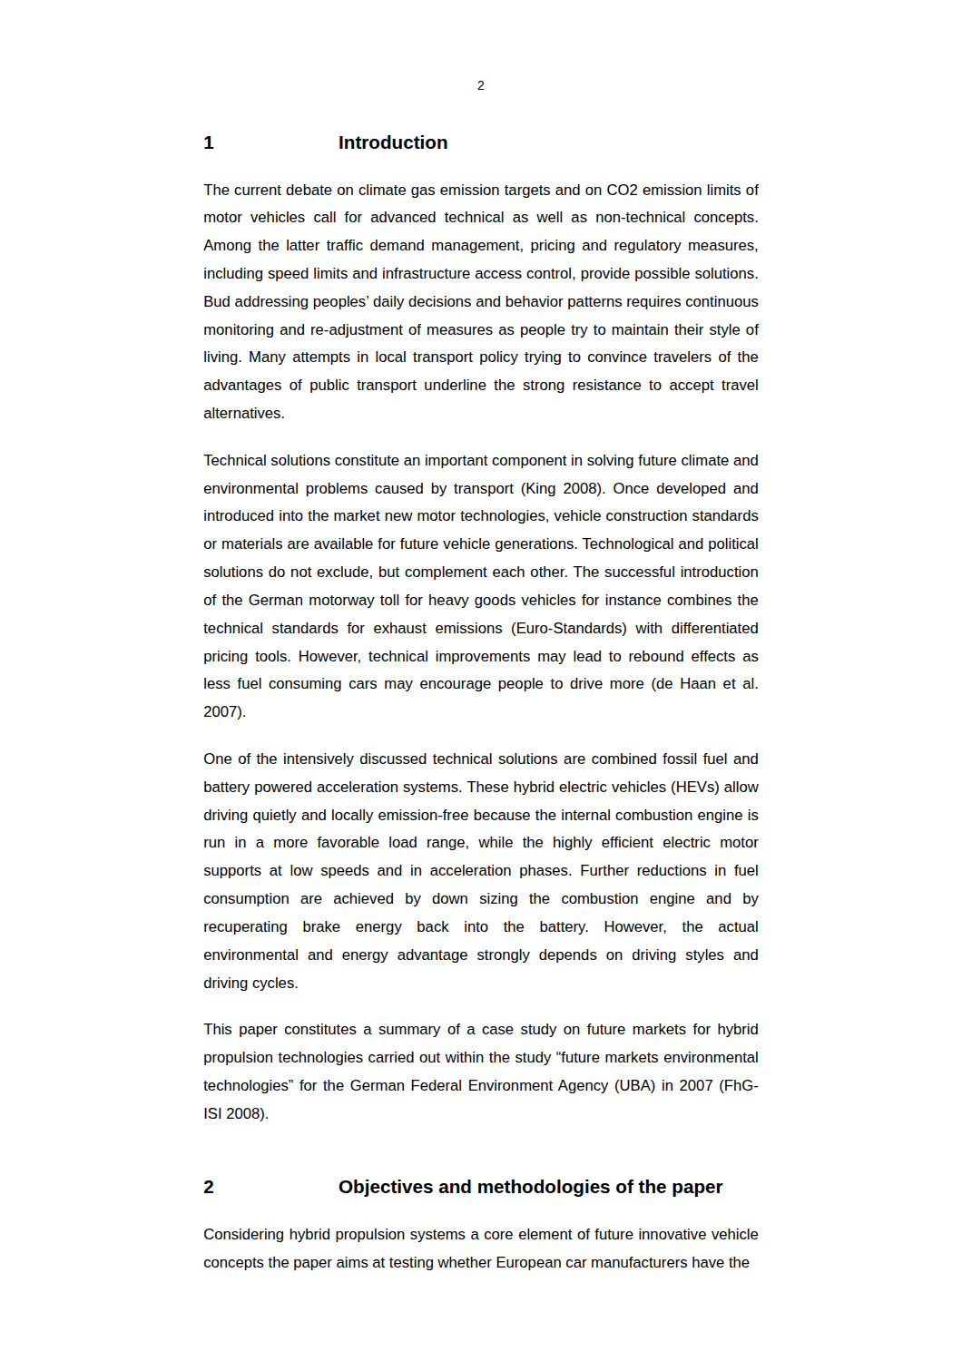2
1 Introduction
The current debate on climate gas emission targets and on CO2 emission limits of motor vehicles call for advanced technical as well as non-technical concepts. Among the latter traffic demand management, pricing and regulatory measures, including speed limits and infrastructure access control, provide possible solutions. Bud addressing peoples’ daily decisions and behavior patterns requires continuous monitoring and re-adjustment of measures as people try to maintain their style of living. Many attempts in local transport policy trying to convince travelers of the advantages of public transport underline the strong resistance to accept travel alternatives.
Technical solutions constitute an important component in solving future climate and environmental problems caused by transport (King 2008). Once developed and introduced into the market new motor technologies, vehicle construction standards or materials are available for future vehicle generations. Technological and political solutions do not exclude, but complement each other. The successful introduction of the German motorway toll for heavy goods vehicles for instance combines the technical standards for exhaust emissions (Euro-Standards) with differentiated pricing tools. However, technical improvements may lead to rebound effects as less fuel consuming cars may encourage people to drive more (de Haan et al. 2007).
One of the intensively discussed technical solutions are combined fossil fuel and battery powered acceleration systems. These hybrid electric vehicles (HEVs) allow driving quietly and locally emission-free because the internal combustion engine is run in a more favorable load range, while the highly efficient electric motor supports at low speeds and in acceleration phases. Further reductions in fuel consumption are achieved by down sizing the combustion engine and by recuperating brake energy back into the battery. However, the actual environmental and energy advantage strongly depends on driving styles and driving cycles.
This paper constitutes a summary of a case study on future markets for hybrid propulsion technologies carried out within the study “future markets environmental technologies” for the German Federal Environment Agency (UBA) in 2007 (FhG-ISI 2008).
2 Objectives and methodologies of the paper
Considering hybrid propulsion systems a core element of future innovative vehicle concepts the paper aims at testing whether European car manufacturers have the